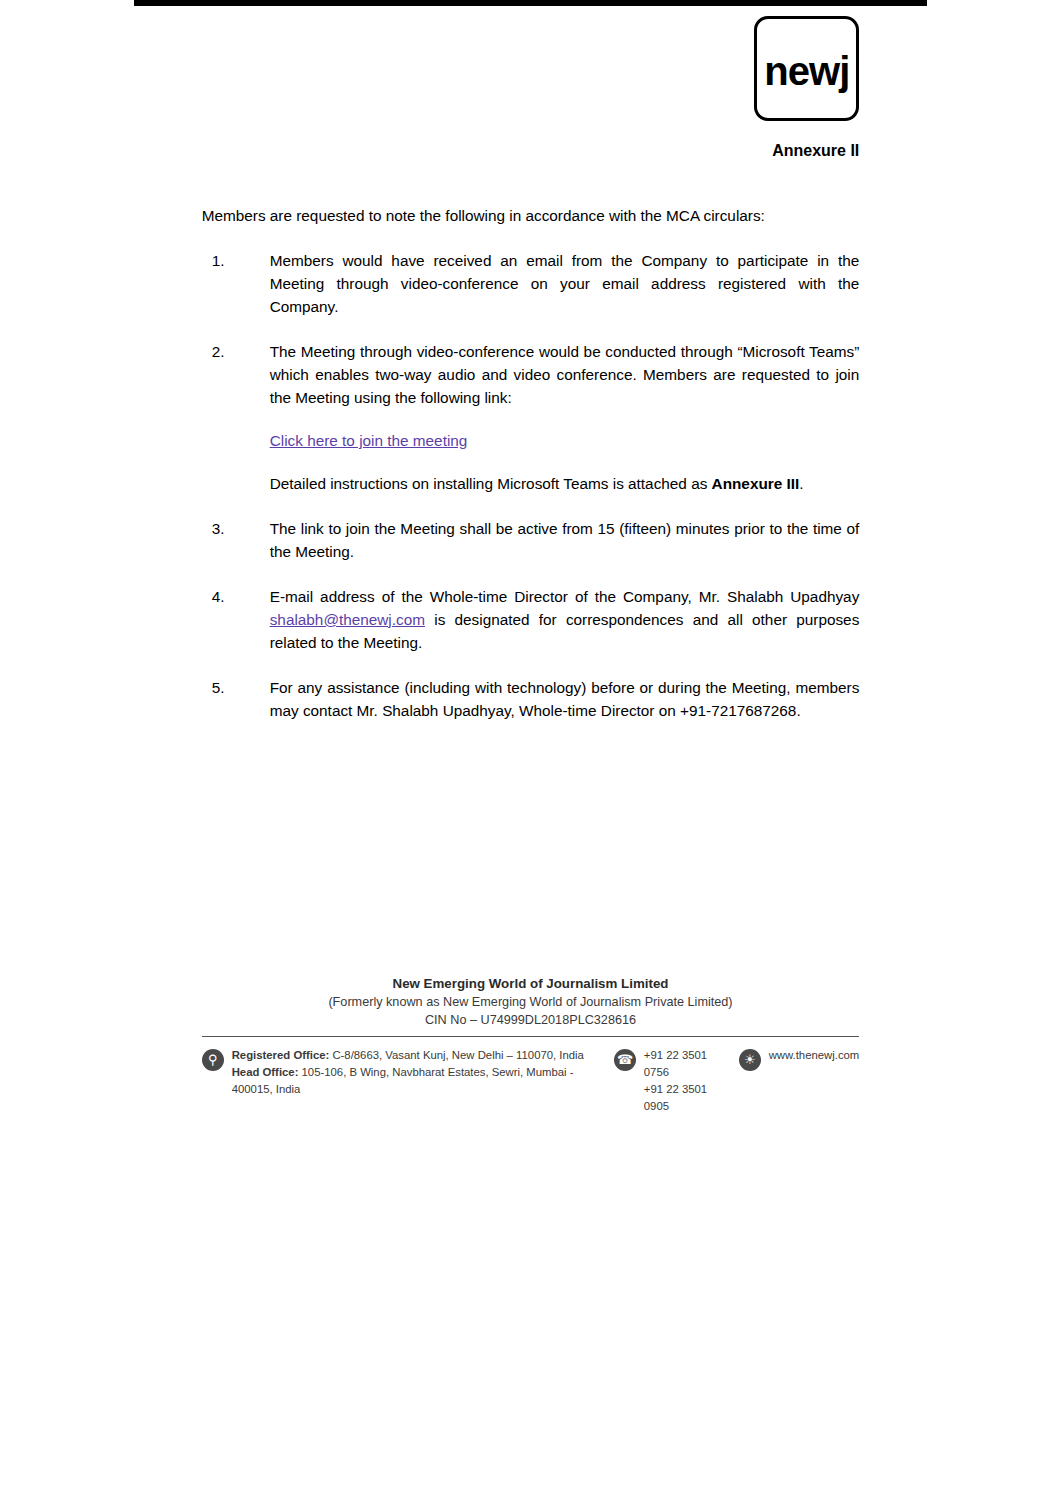newj
Annexure II
Members are requested to note the following in accordance with the MCA circulars:
Members would have received an email from the Company to participate in the Meeting through video-conference on your email address registered with the Company.
The Meeting through video-conference would be conducted through “Microsoft Teams” which enables two-way audio and video conference. Members are requested to join the Meeting using the following link: Click here to join the meeting Detailed instructions on installing Microsoft Teams is attached as Annexure III.
The link to join the Meeting shall be active from 15 (fifteen) minutes prior to the time of the Meeting.
E-mail address of the Whole-time Director of the Company, Mr. Shalabh Upadhyay shalabh@thenewj.com is designated for correspondences and all other purposes related to the Meeting.
For any assistance (including with technology) before or during the Meeting, members may contact Mr. Shalabh Upadhyay, Whole-time Director on +91-7217687268.
New Emerging World of Journalism Limited
(Formerly known as New Emerging World of Journalism Private Limited)
CIN No – U74999DL2018PLC328616
⚲
Registered Office: C-8/8663, Vasant Kunj, New Delhi – 110070, India
Head Office: 105-106, B Wing, Navbharat Estates, Sewri, Mumbai - 400015, India
☎
+91 22 3501 0756
+91 22 3501 0905
☀
www.thenewj.com